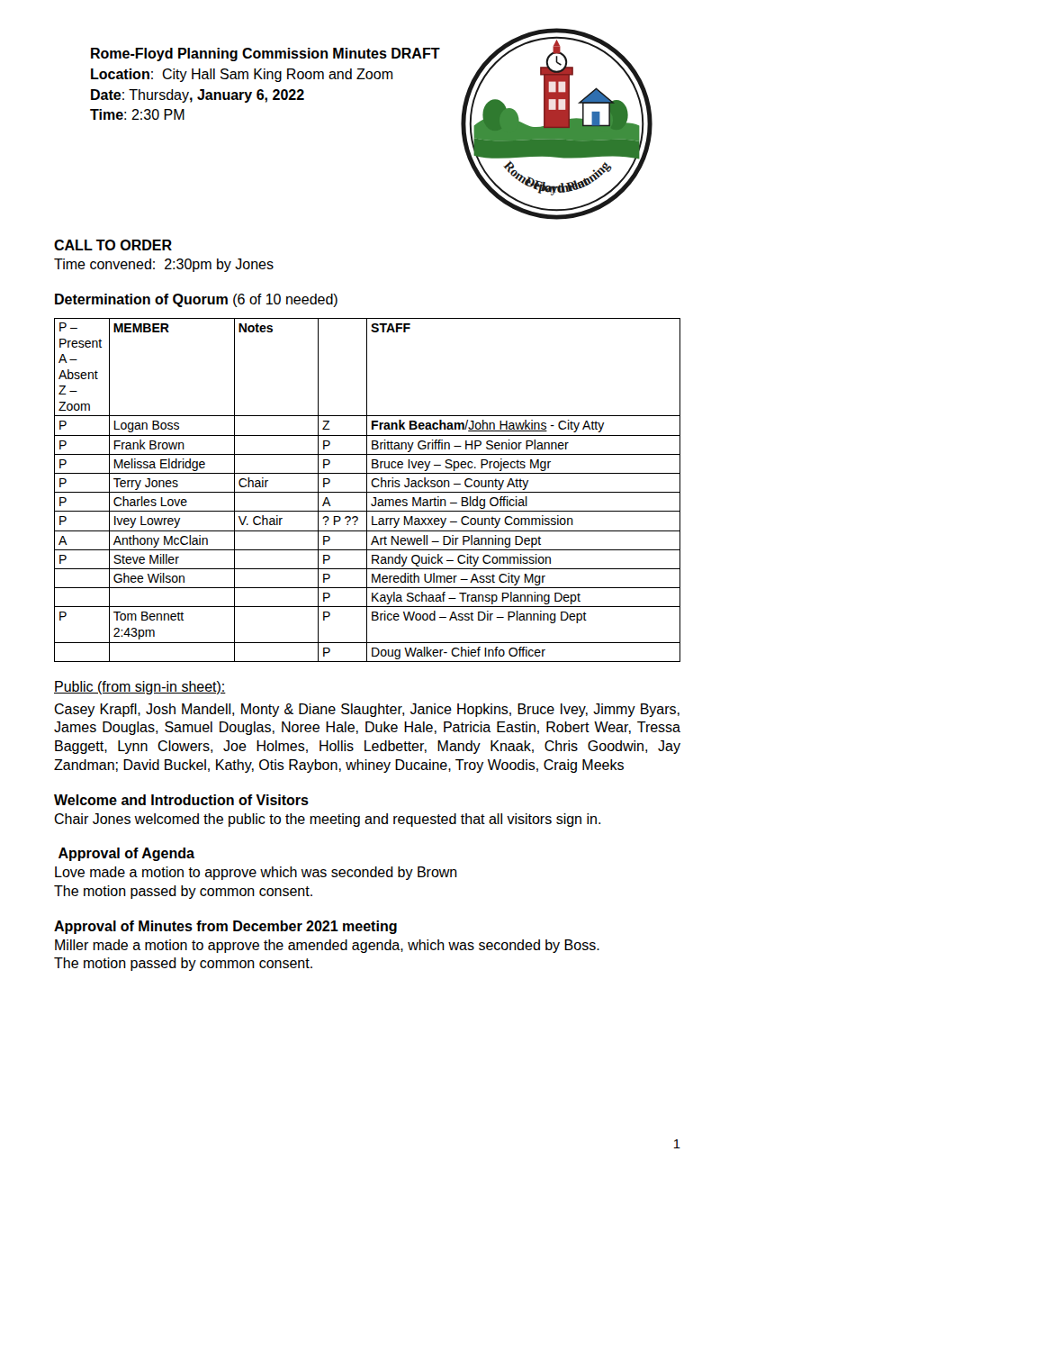Rome-Floyd Planning Commission Minutes DRAFT
Location: City Hall Sam King Room and Zoom
Date: Thursday, January 6, 2022
Time: 2:30 PM
Rome-Floyd Planning Department seal Rome-Floyd Planning Department
CALL TO ORDER
Time convened: 2:30pm by Jones
Determination of Quorum (6 of 10 needed)
| P – Present A – Absent Z – Zoom | MEMBER | Notes | | STAFF |
| P | Logan Boss | | Z | Frank Beacham / John Hawkins - City Atty |
| P | Frank Brown | | P | Brittany Griffin – HP Senior Planner |
| P | Melissa Eldridge | | P | Bruce Ivey – Spec. Projects Mgr |
| P | Terry Jones | Chair | P | Chris Jackson – County Atty |
| P | Charles Love | | A | James Martin – Bldg Official |
| P | Ivey Lowrey | V. Chair | ? P ?? | Larry Maxxey – County Commission |
| A | Anthony McClain | | P | Art Newell – Dir Planning Dept |
| P | Steve Miller | | P | Randy Quick – City Commission |
| | Ghee Wilson | | P | Meredith Ulmer – Asst City Mgr |
| | | | P | Kayla Schaaf – Transp Planning Dept |
| P | Tom Bennett 2:43pm | | P | Brice Wood – Asst Dir – Planning Dept |
| | | | P | Doug Walker- Chief Info Officer |
Public (from sign-in sheet):
Casey Krapfl, Josh Mandell, Monty & Diane Slaughter, Janice Hopkins, Bruce Ivey, Jimmy Byars, James Douglas, Samuel Douglas, Noree Hale, Duke Hale, Patricia Eastin, Robert Wear, Tressa Baggett, Lynn Clowers, Joe Holmes, Hollis Ledbetter, Mandy Knaak, Chris Goodwin, Jay Zandman; David Buckel, Kathy, Otis Raybon, whiney Ducaine, Troy Woodis, Craig Meeks
Welcome and Introduction of Visitors
Chair Jones welcomed the public to the meeting and requested that all visitors sign in.
Approval of Agenda
Love made a motion to approve which was seconded by Brown
The motion passed by common consent.
Approval of Minutes from December 2021 meeting
Miller made a motion to approve the amended agenda, which was seconded by Boss.
The motion passed by common consent.
1